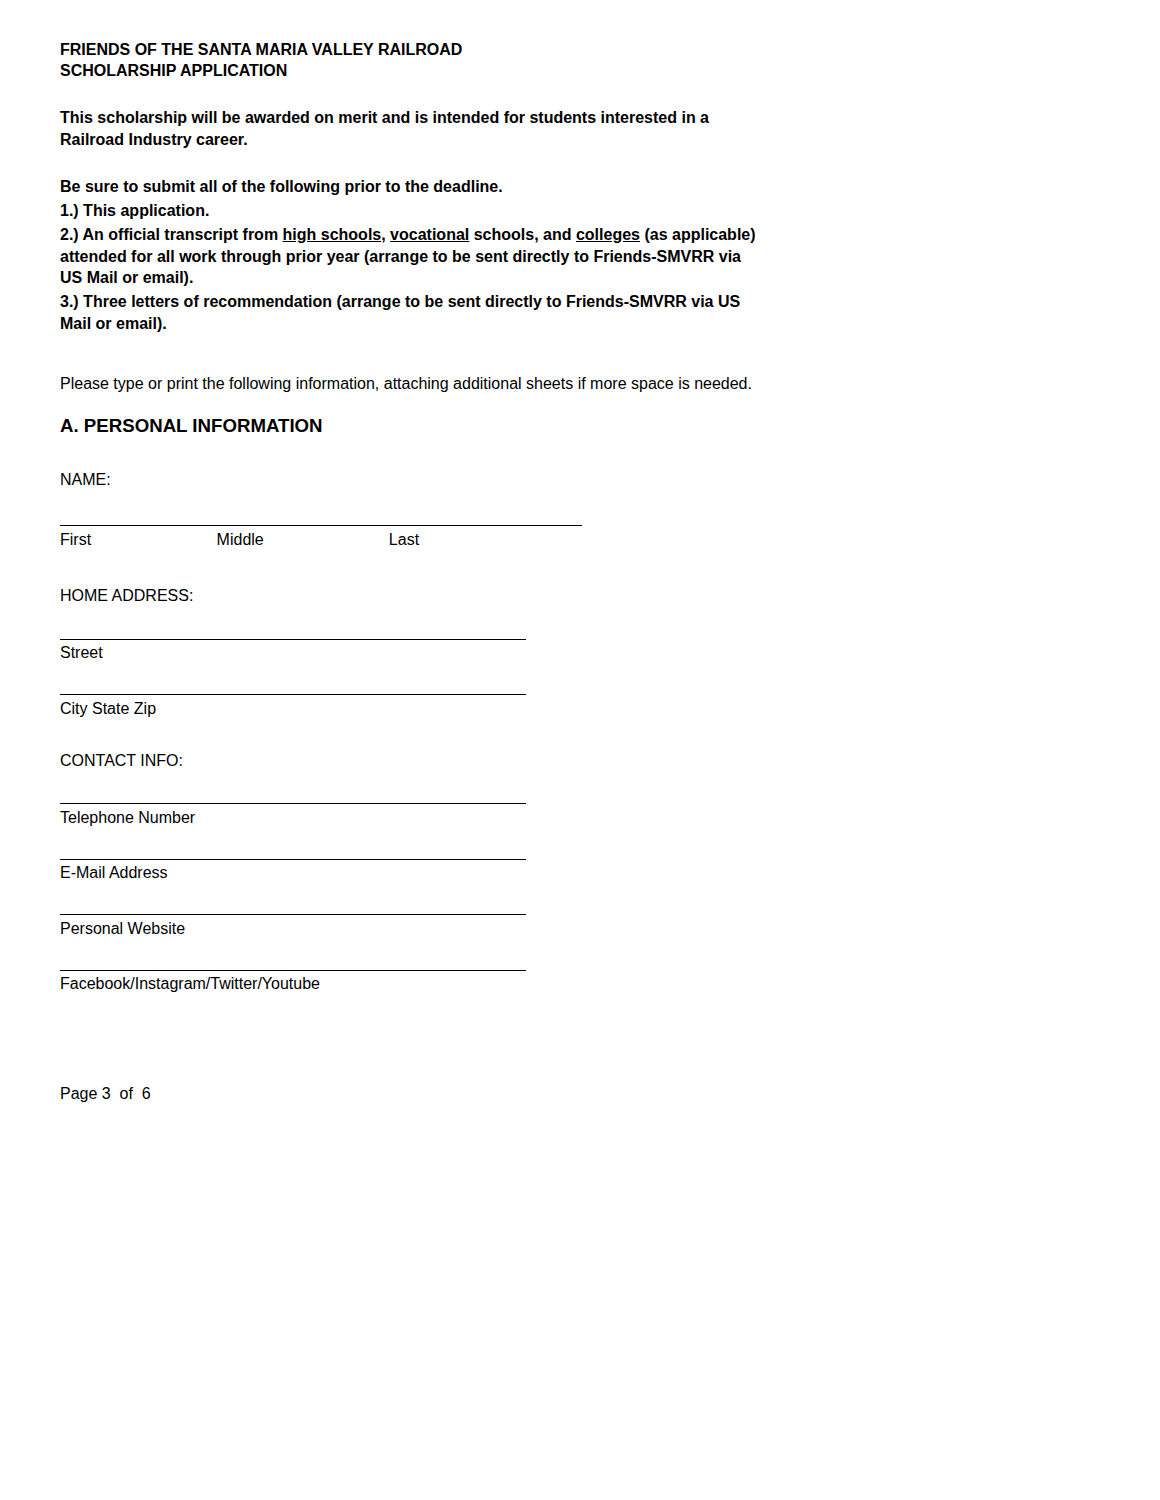FRIENDS OF THE SANTA MARIA VALLEY RAILROAD
SCHOLARSHIP APPLICATION
This scholarship will be awarded on merit and is intended for students interested in a Railroad Industry career.
Be sure to submit all of the following prior to the deadline.
1.) This application.
2.) An official transcript from high schools, vocational schools, and colleges (as applicable) attended for all work through prior year (arrange to be sent directly to Friends-SMVRR via US Mail or email).
3.) Three letters of recommendation (arrange to be sent directly to Friends-SMVRR via US Mail or email).
Please type or print the following information, attaching additional sheets if more space is needed.
A. PERSONAL INFORMATION
NAME:
First Middle Last
HOME ADDRESS:
Street
City State Zip
CONTACT INFO:
Telephone Number
E-Mail Address
Personal Website
Facebook/Instagram/Twitter/Youtube
Page 3 of 6